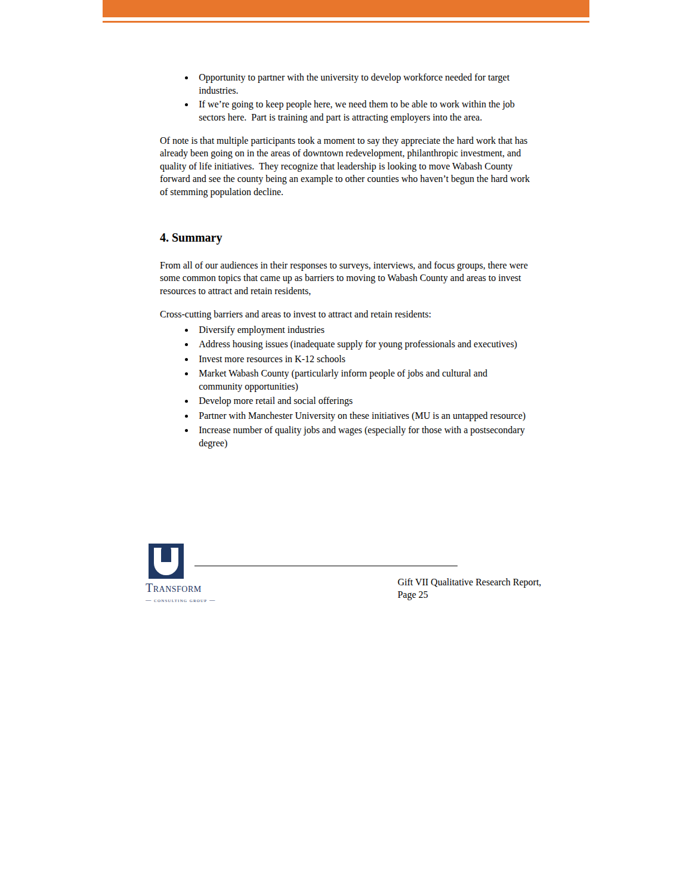Opportunity to partner with the university to develop workforce needed for target industries.
If we’re going to keep people here, we need them to be able to work within the job sectors here. Part is training and part is attracting employers into the area.
Of note is that multiple participants took a moment to say they appreciate the hard work that has already been going on in the areas of downtown redevelopment, philanthropic investment, and quality of life initiatives. They recognize that leadership is looking to move Wabash County forward and see the county being an example to other counties who haven’t begun the hard work of stemming population decline.
4. Summary
From all of our audiences in their responses to surveys, interviews, and focus groups, there were some common topics that came up as barriers to moving to Wabash County and areas to invest resources to attract and retain residents,
Cross-cutting barriers and areas to invest to attract and retain residents:
Diversify employment industries
Address housing issues (inadequate supply for young professionals and executives)
Invest more resources in K-12 schools
Market Wabash County (particularly inform people of jobs and cultural and community opportunities)
Develop more retail and social offerings
Partner with Manchester University on these initiatives (MU is an untapped resource)
Increase number of quality jobs and wages (especially for those with a postsecondary degree)
Transform
— consulting group —
Gift VII Qualitative Research Report, Page 25